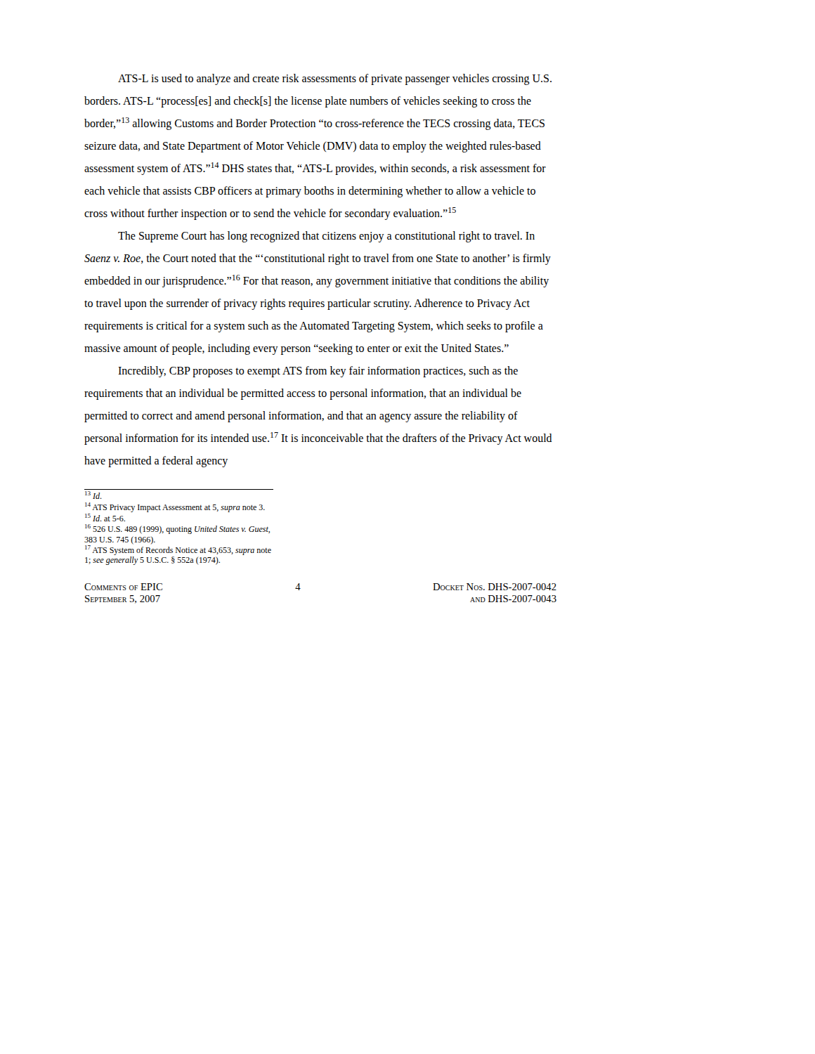ATS-L is used to analyze and create risk assessments of private passenger vehicles crossing U.S. borders. ATS-L “process[es] and check[s] the license plate numbers of vehicles seeking to cross the border,”13 allowing Customs and Border Protection “to cross-reference the TECS crossing data, TECS seizure data, and State Department of Motor Vehicle (DMV) data to employ the weighted rules-based assessment system of ATS.”14 DHS states that, “ATS-L provides, within seconds, a risk assessment for each vehicle that assists CBP officers at primary booths in determining whether to allow a vehicle to cross without further inspection or to send the vehicle for secondary evaluation.”15
The Supreme Court has long recognized that citizens enjoy a constitutional right to travel. In Saenz v. Roe, the Court noted that the “‘constitutional right to travel from one State to another’ is firmly embedded in our jurisprudence.”16 For that reason, any government initiative that conditions the ability to travel upon the surrender of privacy rights requires particular scrutiny. Adherence to Privacy Act requirements is critical for a system such as the Automated Targeting System, which seeks to profile a massive amount of people, including every person “seeking to enter or exit the United States.”
Incredibly, CBP proposes to exempt ATS from key fair information practices, such as the requirements that an individual be permitted access to personal information, that an individual be permitted to correct and amend personal information, and that an agency assure the reliability of personal information for its intended use.17 It is inconceivable that the drafters of the Privacy Act would have permitted a federal agency
13 Id.
14 ATS Privacy Impact Assessment at 5, supra note 3.
15 Id. at 5-6.
16 526 U.S. 489 (1999), quoting United States v. Guest, 383 U.S. 745 (1966).
17 ATS System of Records Notice at 43,653, supra note 1; see generally 5 U.S.C. § 552a (1974).
Comments of EPIC September 5, 2007
4
Docket Nos. DHS-2007-0042 and DHS-2007-0043